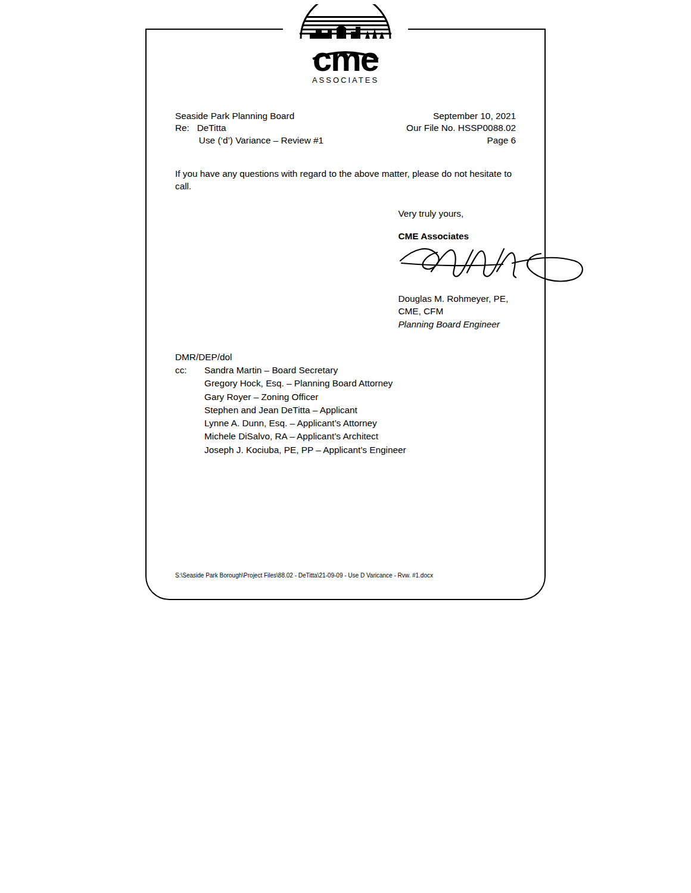cme ASSOCIATES
Seaside Park Planning Board
Re: DeTitta
Use (‘d’) Variance – Review #1
September 10, 2021
Our File No. HSSP0088.02
Page 6
If you have any questions with regard to the above matter, please do not hesitate to call.
Very truly yours,
CME Associates
Douglas M. Rohmeyer, PE, CME, CFM
Planning Board Engineer
DMR/DEP/dol
cc: Sandra Martin – Board Secretary
Gregory Hock, Esq. – Planning Board Attorney
Gary Royer – Zoning Officer
Stephen and Jean DeTitta – Applicant
Lynne A. Dunn, Esq. – Applicant’s Attorney
Michele DiSalvo, RA – Applicant’s Architect
Joseph J. Kociuba, PE, PP – Applicant’s Engineer
S:\Seaside Park Borough\Project Files\88.02 - DeTitta\21-09-09 - Use D Varicance - Rvw. #1.docx